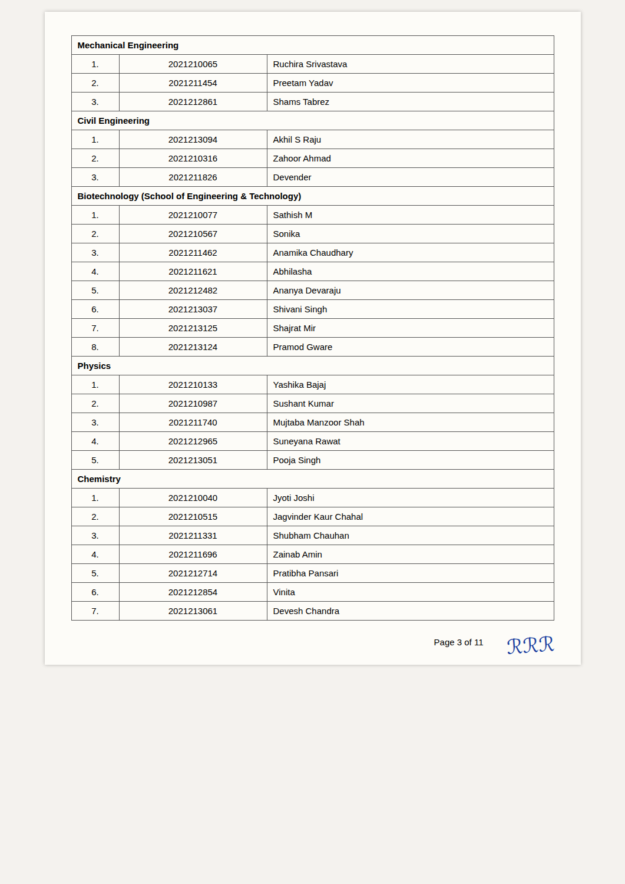| Mechanical Engineering |
| 1. | 2021210065 | Ruchira Srivastava |
| 2. | 2021211454 | Preetam Yadav |
| 3. | 2021212861 | Shams Tabrez |
| Civil Engineering |
| 1. | 2021213094 | Akhil S Raju |
| 2. | 2021210316 | Zahoor Ahmad |
| 3. | 2021211826 | Devender |
| Biotechnology (School of Engineering & Technology) |
| 1. | 2021210077 | Sathish M |
| 2. | 2021210567 | Sonika |
| 3. | 2021211462 | Anamika Chaudhary |
| 4. | 2021211621 | Abhilasha |
| 5. | 2021212482 | Ananya Devaraju |
| 6. | 2021213037 | Shivani Singh |
| 7. | 2021213125 | Shajrat Mir |
| 8. | 2021213124 | Pramod Gware |
| Physics |
| 1. | 2021210133 | Yashika Bajaj |
| 2. | 2021210987 | Sushant Kumar |
| 3. | 2021211740 | Mujtaba Manzoor Shah |
| 4. | 2021212965 | Suneyana Rawat |
| 5. | 2021213051 | Pooja Singh |
| Chemistry |
| 1. | 2021210040 | Jyoti Joshi |
| 2. | 2021210515 | Jagvinder Kaur Chahal |
| 3. | 2021211331 | Shubham Chauhan |
| 4. | 2021211696 | Zainab Amin |
| 5. | 2021212714 | Pratibha Pansari |
| 6. | 2021212854 | Vinita |
| 7. | 2021213061 | Devesh Chandra |
Page 3 of 11 ℛℛℛ